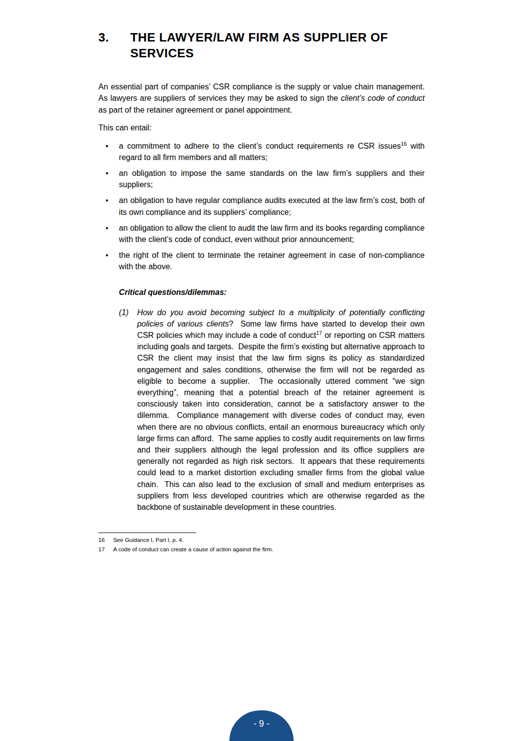3. THE LAWYER/LAW FIRM AS SUPPLIER OF SERVICES
An essential part of companies’ CSR compliance is the supply or value chain management. As lawyers are suppliers of services they may be asked to sign the client’s code of conduct as part of the retainer agreement or panel appointment.
This can entail:
a commitment to adhere to the client’s conduct requirements re CSR issues16 with regard to all firm members and all matters;
an obligation to impose the same standards on the law firm’s suppliers and their suppliers;
an obligation to have regular compliance audits executed at the law firm’s cost, both of its own compliance and its suppliers’ compliance;
an obligation to allow the client to audit the law firm and its books regarding compliance with the client’s code of conduct, even without prior announcement;
the right of the client to terminate the retainer agreement in case of non-compliance with the above.
Critical questions/dilemmas:
(1) How do you avoid becoming subject to a multiplicity of potentially conflicting policies of various clients? Some law firms have started to develop their own CSR policies which may include a code of conduct17 or reporting on CSR matters including goals and targets. Despite the firm’s existing but alternative approach to CSR the client may insist that the law firm signs its policy as standardized engagement and sales conditions, otherwise the firm will not be regarded as eligible to become a supplier. The occasionally uttered comment “we sign everything”, meaning that a potential breach of the retainer agreement is consciously taken into consideration, cannot be a satisfactory answer to the dilemma. Compliance management with diverse codes of conduct may, even when there are no obvious conflicts, entail an enormous bureaucracy which only large firms can afford. The same applies to costly audit requirements on law firms and their suppliers although the legal profession and its office suppliers are generally not regarded as high risk sectors. It appears that these requirements could lead to a market distortion excluding smaller firms from the global value chain. This can also lead to the exclusion of small and medium enterprises as suppliers from less developed countries which are otherwise regarded as the backbone of sustainable development in these countries.
16 See Guidance I, Part I, p. 4.
17 A code of conduct can create a cause of action against the firm.
- 9 -